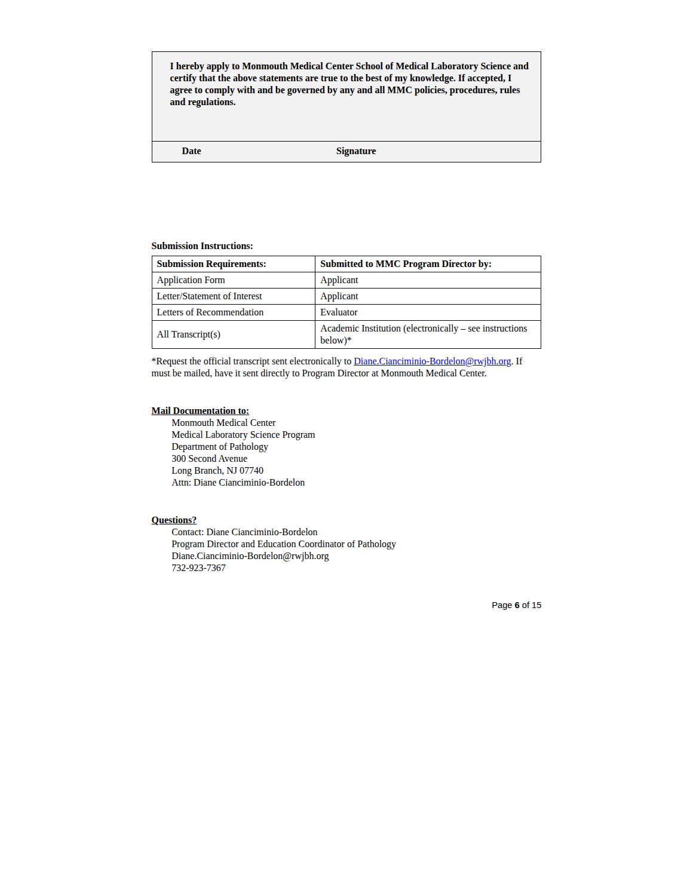I hereby apply to Monmouth Medical Center School of Medical Laboratory Science and certify that the above statements are true to the best of my knowledge. If accepted, I agree to comply with and be governed by any and all MMC policies, procedures, rules and regulations.
Date Signature
Submission Instructions:
| Submission Requirements: | Submitted to MMC Program Director by: |
| --- | --- |
| Application Form | Applicant |
| Letter/Statement of Interest | Applicant |
| Letters of Recommendation | Evaluator |
| All Transcript(s) | Academic Institution (electronically – see instructions below)* |
*Request the official transcript sent electronically to Diane.Cianciminio-Bordelon@rwjbh.org. If must be mailed, have it sent directly to Program Director at Monmouth Medical Center.
Mail Documentation to:
Monmouth Medical Center
Medical Laboratory Science Program
Department of Pathology
300 Second Avenue
Long Branch, NJ 07740
Attn: Diane Cianciminio-Bordelon
Questions?
Contact: Diane Cianciminio-Bordelon
Program Director and Education Coordinator of Pathology
Diane.Cianciminio-Bordelon@rwjbh.org
732-923-7367
Page 6 of 15